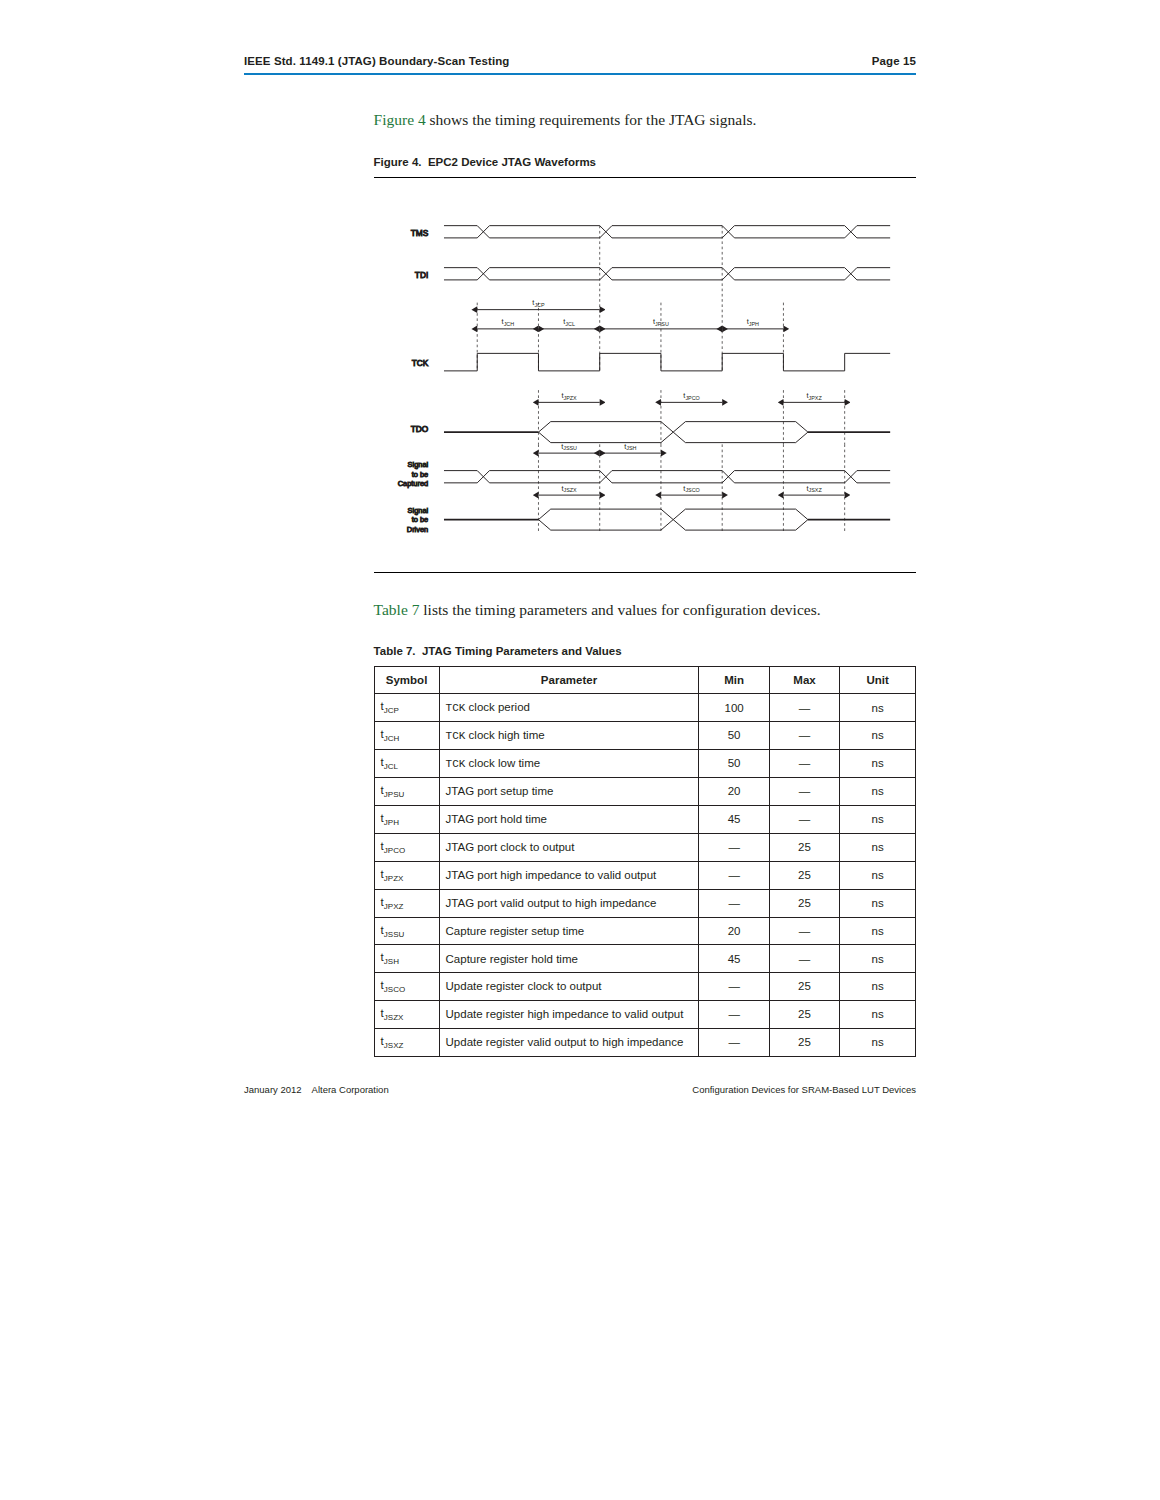IEEE Std. 1149.1 (JTAG) Boundary-Scan Testing
Page 15
Figure 4 shows the timing requirements for the JTAG signals.
Figure 4. EPC2 Device JTAG Waveforms
TMS TDI TCK TDO Signal to be Captured Signal to be Driven tJCP tJCH tJCL tJPSU tJPH tJPZX tJPCO tJPXZ tJSSU tJSH tJSZX tJSCO tJSXZ
Table 7 lists the timing parameters and values for configuration devices.
Table 7. JTAG Timing Parameters and Values
| Symbol | Parameter | Min | Max | Unit |
| --- | --- | --- | --- | --- |
| t JCP | TCK clock period | 100 | — | ns |
| t JCH | TCK clock high time | 50 | — | ns |
| t JCL | TCK clock low time | 50 | — | ns |
| t JPSU | JTAG port setup time | 20 | — | ns |
| t JPH | JTAG port hold time | 45 | — | ns |
| t JPCO | JTAG port clock to output | — | 25 | ns |
| t JPZX | JTAG port high impedance to valid output | — | 25 | ns |
| t JPXZ | JTAG port valid output to high impedance | — | 25 | ns |
| t JSSU | Capture register setup time | 20 | — | ns |
| t JSH | Capture register hold time | 45 | — | ns |
| t JSCO | Update register clock to output | — | 25 | ns |
| t JSZX | Update register high impedance to valid output | — | 25 | ns |
| t JSXZ | Update register valid output to high impedance | — | 25 | ns |
January 2012 Altera Corporation
Configuration Devices for SRAM-Based LUT Devices